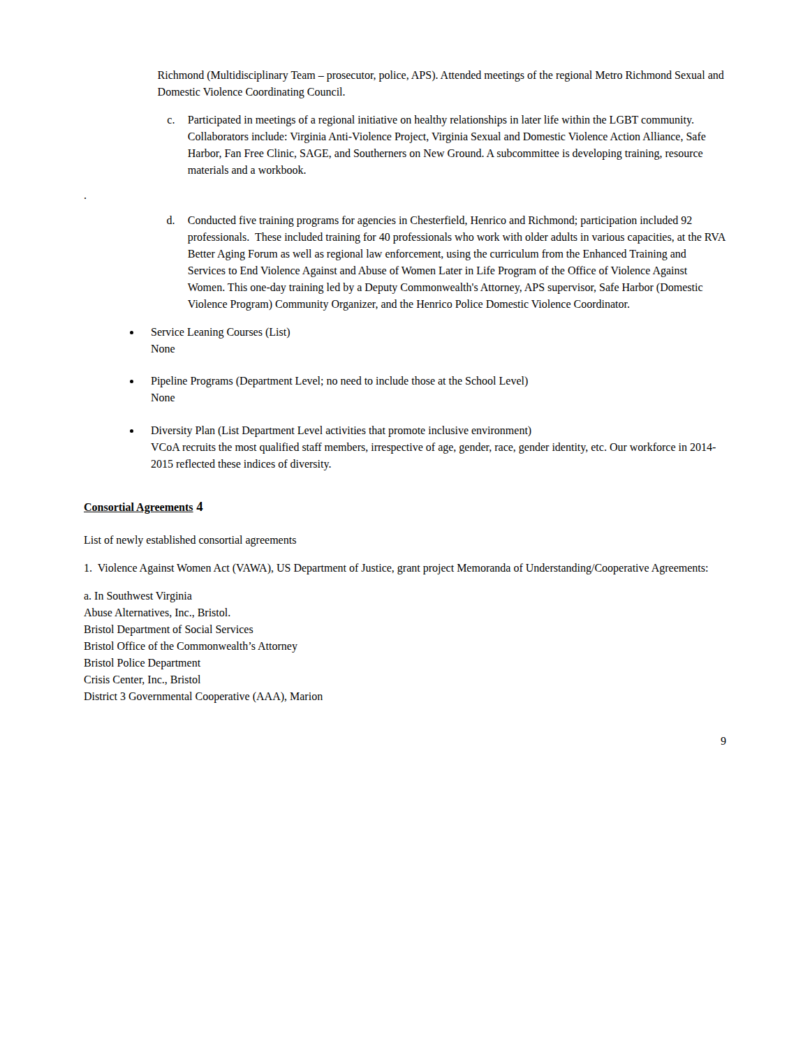Richmond (Multidisciplinary Team – prosecutor, police, APS). Attended meetings of the regional Metro Richmond Sexual and Domestic Violence Coordinating Council.
Participated in meetings of a regional initiative on healthy relationships in later life within the LGBT community. Collaborators include: Virginia Anti-Violence Project, Virginia Sexual and Domestic Violence Action Alliance, Safe Harbor, Fan Free Clinic, SAGE, and Southerners on New Ground. A subcommittee is developing training, resource materials and a workbook.
.
Conducted five training programs for agencies in Chesterfield, Henrico and Richmond; participation included 92 professionals. These included training for 40 professionals who work with older adults in various capacities, at the RVA Better Aging Forum as well as regional law enforcement, using the curriculum from the Enhanced Training and Services to End Violence Against and Abuse of Women Later in Life Program of the Office of Violence Against Women. This one-day training led by a Deputy Commonwealth's Attorney, APS supervisor, Safe Harbor (Domestic Violence Program) Community Organizer, and the Henrico Police Domestic Violence Coordinator.
Service Leaning Courses (List)
None
Pipeline Programs (Department Level; no need to include those at the School Level)
None
Diversity Plan (List Department Level activities that promote inclusive environment)
VCoA recruits the most qualified staff members, irrespective of age, gender, race, gender identity, etc. Our workforce in 2014-2015 reflected these indices of diversity.
Consortial Agreements
4
List of newly established consortial agreements
1. Violence Against Women Act (VAWA), US Department of Justice, grant project Memoranda of Understanding/Cooperative Agreements:
a. In Southwest Virginia
Abuse Alternatives, Inc., Bristol.
Bristol Department of Social Services
Bristol Office of the Commonwealth’s Attorney
Bristol Police Department
Crisis Center, Inc., Bristol
District 3 Governmental Cooperative (AAA), Marion
9